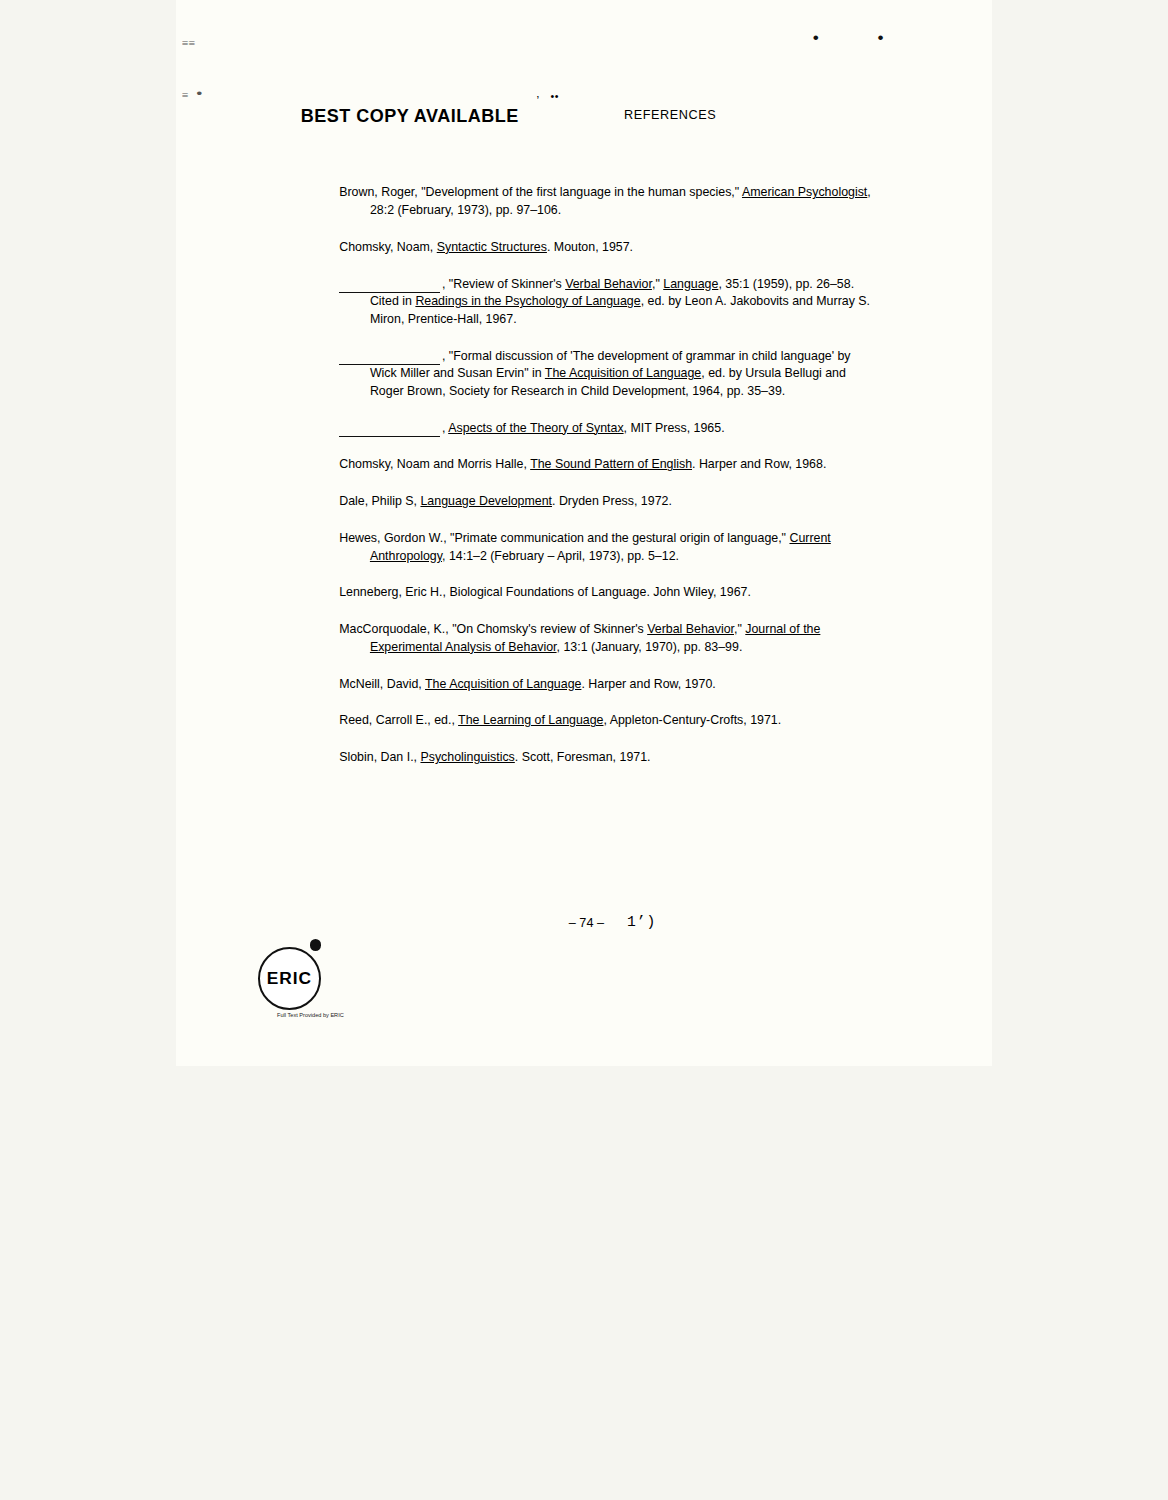• •
≡≡    
≡    •
BEST COPY AVAILABLE’•• REFERENCES
Brown, Roger, "Development of the first language in the human species," American Psychologist, 28:2 (February, 1973), pp. 97–106.
Chomsky, Noam, Syntactic Structures. Mouton, 1957.
, "Review of Skinner's Verbal Behavior," Language, 35:1 (1959), pp. 26–58. Cited in Readings in the Psychology of Language, ed. by Leon A. Jakobovits and Murray S. Miron, Prentice-Hall, 1967.
, "Formal discussion of 'The development of grammar in child language' by Wick Miller and Susan Ervin" in The Acquisition of Language, ed. by Ursula Bellugi and Roger Brown, Society for Research in Child Development, 1964, pp. 35–39.
, Aspects of the Theory of Syntax, MIT Press, 1965.
Chomsky, Noam and Morris Halle, The Sound Pattern of English. Harper and Row, 1968.
Dale, Philip S, Language Development. Dryden Press, 1972.
Hewes, Gordon W., "Primate communication and the gestural origin of language," Current Anthropology, 14:1–2 (February – April, 1973), pp. 5–12.
Lenneberg, Eric H., Biological Foundations of Language. John Wiley, 1967.
MacCorquodale, K., "On Chomsky's review of Skinner's Verbal Behavior," Journal of the Experimental Analysis of Behavior, 13:1 (January, 1970), pp. 83–99.
McNeill, David, The Acquisition of Language. Harper and Row, 1970.
Reed, Carroll E., ed., The Learning of Language, Appleton-Century-Crofts, 1971.
Slobin, Dan I., Psycholinguistics. Scott, Foresman, 1971.
– 74 – 1 ’ )
ERIC
Full Text Provided by ERIC